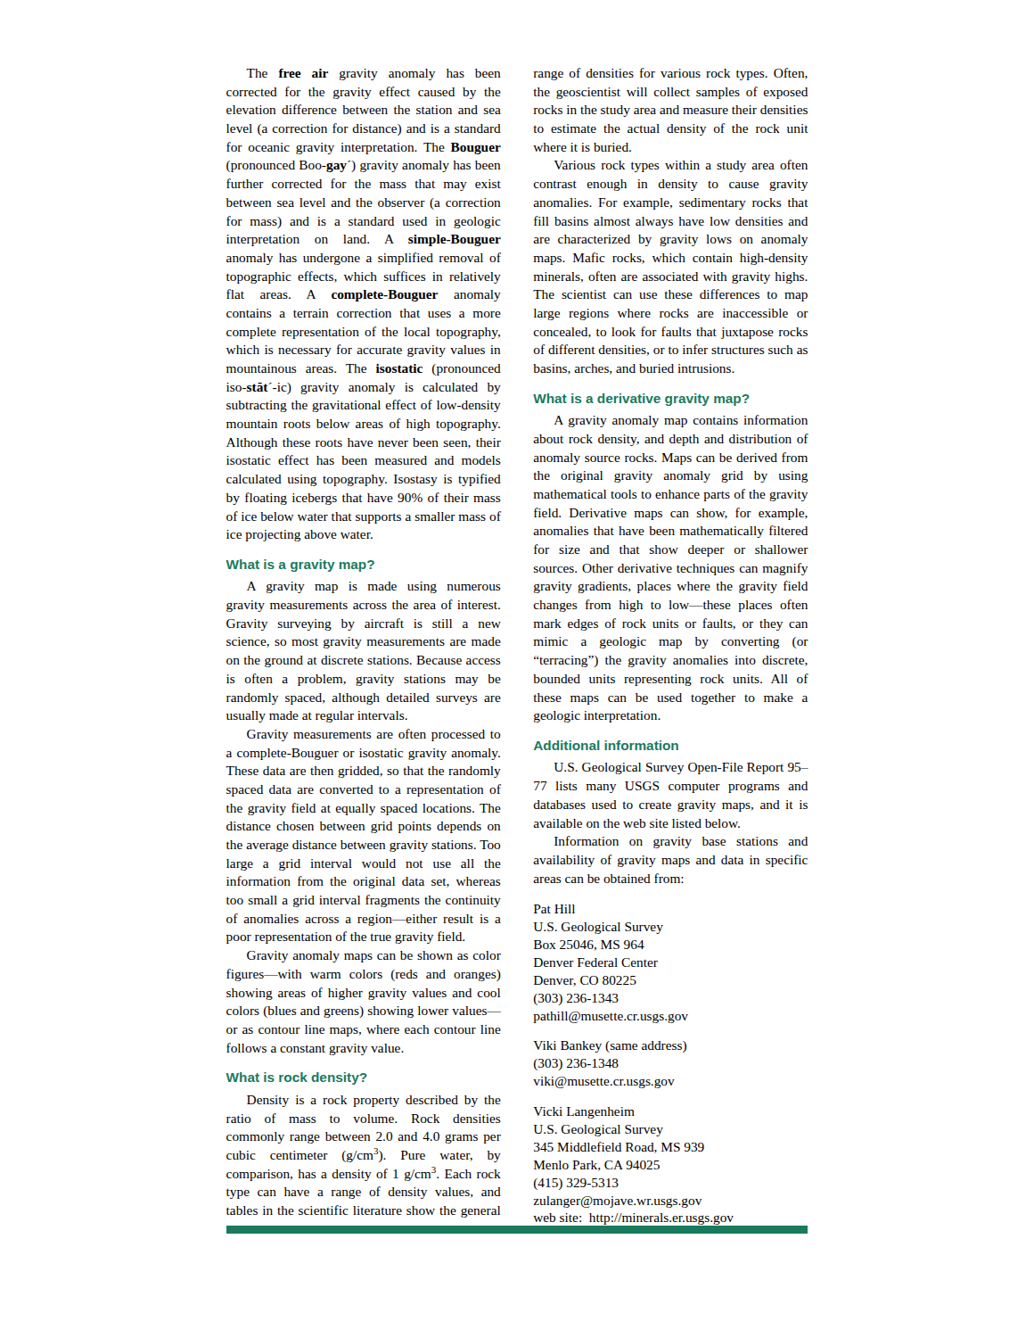The free air gravity anomaly has been corrected for the gravity effect caused by the elevation difference between the station and sea level (a correction for distance) and is a standard for oceanic gravity interpretation. The Bouguer (pronounced Boo-gay´) gravity anomaly has been further corrected for the mass that may exist between sea level and the observer (a correction for mass) and is a standard used in geologic interpretation on land. A simple-Bouguer anomaly has undergone a simplified removal of topographic effects, which suffices in relatively flat areas. A complete-Bouguer anomaly contains a terrain correction that uses a more complete representation of the local topography, which is necessary for accurate gravity values in mountainous areas. The isostatic (pronounced iso-stăt´-ic) gravity anomaly is calculated by subtracting the gravitational effect of low-density mountain roots below areas of high topography. Although these roots have never been seen, their isostatic effect has been measured and models calculated using topography. Isostasy is typified by floating icebergs that have 90% of their mass of ice below water that supports a smaller mass of ice projecting above water.
What is a gravity map?
A gravity map is made using numerous gravity measurements across the area of interest. Gravity surveying by aircraft is still a new science, so most gravity measurements are made on the ground at discrete stations. Because access is often a problem, gravity stations may be randomly spaced, although detailed surveys are usually made at regular intervals.
Gravity measurements are often processed to a complete-Bouguer or isostatic gravity anomaly. These data are then gridded, so that the randomly spaced data are converted to a representation of the gravity field at equally spaced locations. The distance chosen between grid points depends on the average distance between gravity stations. Too large a grid interval would not use all the information from the original data set, whereas too small a grid interval fragments the continuity of anomalies across a region—either result is a poor representation of the true gravity field.
Gravity anomaly maps can be shown as color figures—with warm colors (reds and oranges) showing areas of higher gravity values and cool colors (blues and greens) showing lower values—or as contour line maps, where each contour line follows a constant gravity value.
What is rock density?
Density is a rock property described by the ratio of mass to volume. Rock densities commonly range between 2.0 and 4.0 grams per cubic centimeter (g/cm3). Pure water, by comparison, has a density of 1 g/cm3. Each rock type can have a range of density values, and tables in the scientific literature show the general range of densities for various rock types. Often, the geoscientist will collect samples of exposed rocks in the study area and measure their densities to estimate the actual density of the rock unit where it is buried.
Various rock types within a study area often contrast enough in density to cause gravity anomalies. For example, sedimentary rocks that fill basins almost always have low densities and are characterized by gravity lows on anomaly maps. Mafic rocks, which contain high-density minerals, often are associated with gravity highs. The scientist can use these differences to map large regions where rocks are inaccessible or concealed, to look for faults that juxtapose rocks of different densities, or to infer structures such as basins, arches, and buried intrusions.
What is a derivative gravity map?
A gravity anomaly map contains information about rock density, and depth and distribution of anomaly source rocks. Maps can be derived from the original gravity anomaly grid by using mathematical tools to enhance parts of the gravity field. Derivative maps can show, for example, anomalies that have been mathematically filtered for size and that show deeper or shallower sources. Other derivative techniques can magnify gravity gradients, places where the gravity field changes from high to low—these places often mark edges of rock units or faults, or they can mimic a geologic map by converting (or “terracing”) the gravity anomalies into discrete, bounded units representing rock units. All of these maps can be used together to make a geologic interpretation.
Additional information
U.S. Geological Survey Open-File Report 95–77 lists many USGS computer programs and databases used to create gravity maps, and it is available on the web site listed below.
Information on gravity base stations and availability of gravity maps and data in specific areas can be obtained from:
Pat Hill
U.S. Geological Survey
Box 25046, MS 964
Denver Federal Center
Denver, CO 80225
(303) 236-1343
pathill@musette.cr.usgs.gov
Viki Bankey (same address)
(303) 236-1348
viki@musette.cr.usgs.gov
Vicki Langenheim
U.S. Geological Survey
345 Middlefield Road, MS 939
Menlo Park, CA 94025
(415) 329-5313
zulanger@mojave.wr.usgs.gov
web site: http://minerals.er.usgs.gov